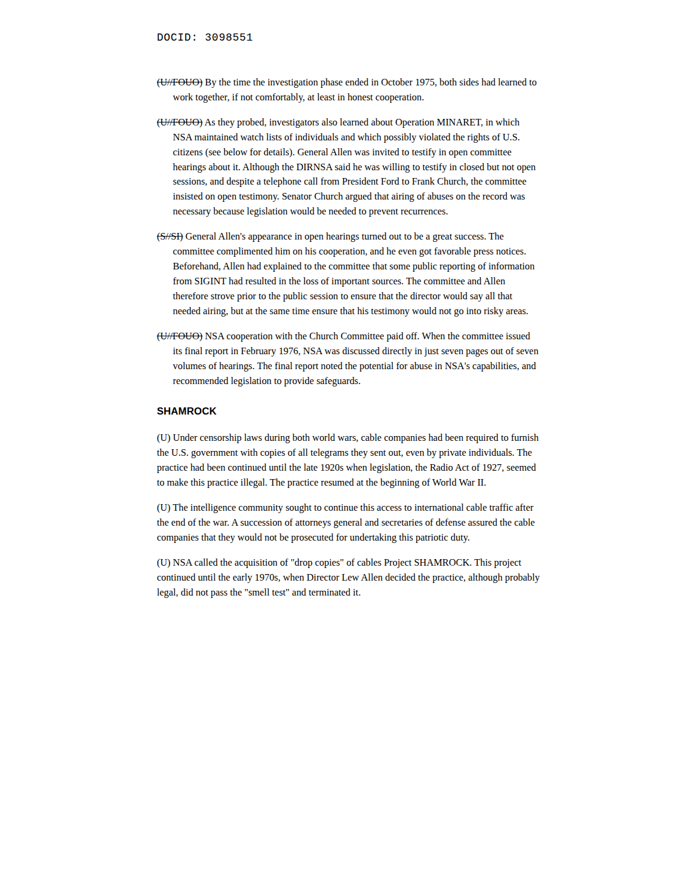DOCID: 3098551
(U//FOUO) By the time the investigation phase ended in October 1975, both sides had learned to work together, if not comfortably, at least in honest cooperation.
(U//FOUO) As they probed, investigators also learned about Operation MINARET, in which NSA maintained watch lists of individuals and which possibly violated the rights of U.S. citizens (see below for details). General Allen was invited to testify in open committee hearings about it. Although the DIRNSA said he was willing to testify in closed but not open sessions, and despite a telephone call from President Ford to Frank Church, the committee insisted on open testimony. Senator Church argued that airing of abuses on the record was necessary because legislation would be needed to prevent recurrences.
(S//SI) General Allen's appearance in open hearings turned out to be a great success. The committee complimented him on his cooperation, and he even got favorable press notices. Beforehand, Allen had explained to the committee that some public reporting of information from SIGINT had resulted in the loss of important sources. The committee and Allen therefore strove prior to the public session to ensure that the director would say all that needed airing, but at the same time ensure that his testimony would not go into risky areas.
(U//FOUO) NSA cooperation with the Church Committee paid off. When the committee issued its final report in February 1976, NSA was discussed directly in just seven pages out of seven volumes of hearings. The final report noted the potential for abuse in NSA's capabilities, and recommended legislation to provide safeguards.
SHAMROCK
(U) Under censorship laws during both world wars, cable companies had been required to furnish the U.S. government with copies of all telegrams they sent out, even by private individuals. The practice had been continued until the late 1920s when legislation, the Radio Act of 1927, seemed to make this practice illegal. The practice resumed at the beginning of World War II.
(U) The intelligence community sought to continue this access to international cable traffic after the end of the war. A succession of attorneys general and secretaries of defense assured the cable companies that they would not be prosecuted for undertaking this patriotic duty.
(U) NSA called the acquisition of "drop copies" of cables Project SHAMROCK. This project continued until the early 1970s, when Director Lew Allen decided the practice, although probably legal, did not pass the "smell test" and terminated it.